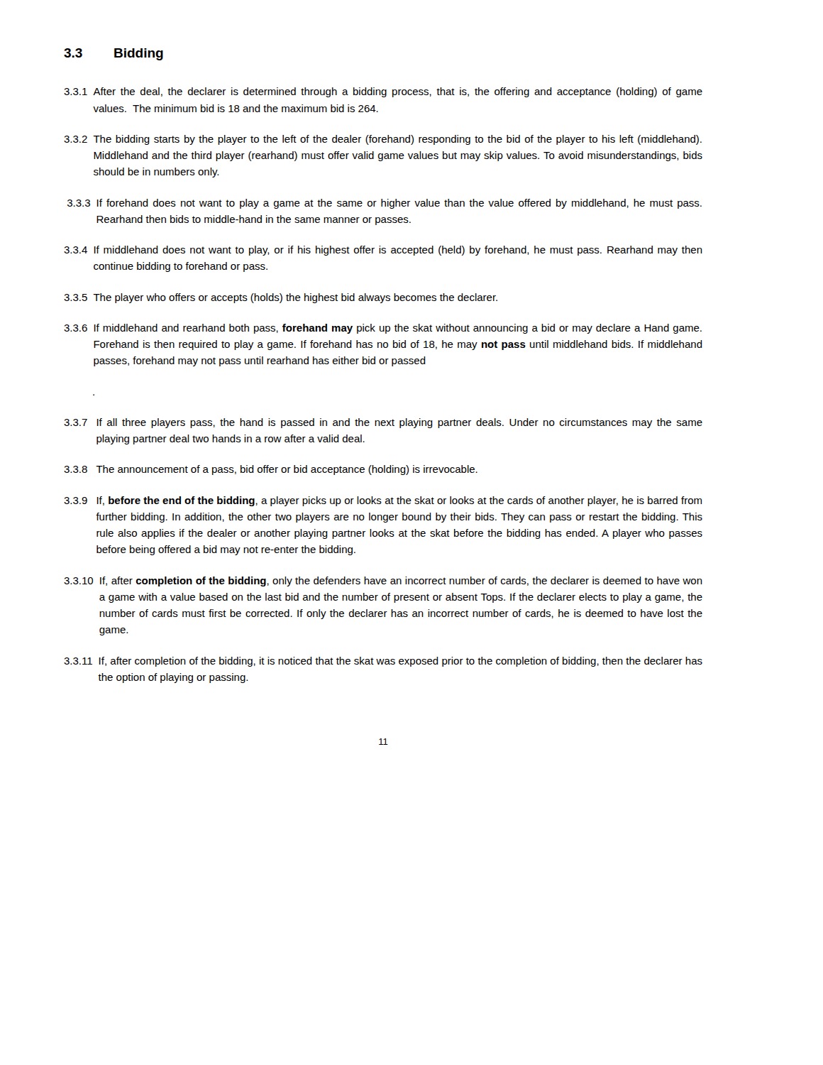3.3 Bidding
3.3.1
After the deal, the declarer is determined through a bidding process, that is, the offering and acceptance (holding) of game values. The minimum bid is 18 and the maximum bid is 264.
3.3.2
The bidding starts by the player to the left of the dealer (forehand) responding to the bid of the player to his left (middlehand). Middlehand and the third player (rearhand) must offer valid game values but may skip values. To avoid misunderstandings, bids should be in numbers only.
3.3.3
If forehand does not want to play a game at the same or higher value than the value offered by middlehand, he must pass. Rearhand then bids to middle-hand in the same manner or passes.
3.3.4
If middlehand does not want to play, or if his highest offer is accepted (held) by forehand, he must pass. Rearhand may then continue bidding to forehand or pass.
3.3.5
The player who offers or accepts (holds) the highest bid always becomes the declarer.
3.3.6
If middlehand and rearhand both pass, forehand may pick up the skat without announcing a bid or may declare a Hand game. Forehand is then required to play a game. If forehand has no bid of 18, he may not pass until middlehand bids. If middlehand passes, forehand may not pass until rearhand has either bid or passed
.
3.3.7
If all three players pass, the hand is passed in and the next playing partner deals. Under no circumstances may the same playing partner deal two hands in a row after a valid deal.
3.3.8
The announcement of a pass, bid offer or bid acceptance (holding) is irrevocable.
3.3.9
If, before the end of the bidding, a player picks up or looks at the skat or looks at the cards of another player, he is barred from further bidding. In addition, the other two players are no longer bound by their bids. They can pass or restart the bidding. This rule also applies if the dealer or another playing partner looks at the skat before the bidding has ended. A player who passes before being offered a bid may not re-enter the bidding.
3.3.10
If, after completion of the bidding, only the defenders have an incorrect number of cards, the declarer is deemed to have won a game with a value based on the last bid and the number of present or absent Tops. If the declarer elects to play a game, the number of cards must first be corrected. If only the declarer has an incorrect number of cards, he is deemed to have lost the game.
3.3.11
If, after completion of the bidding, it is noticed that the skat was exposed prior to the completion of bidding, then the declarer has the option of playing or passing.
11